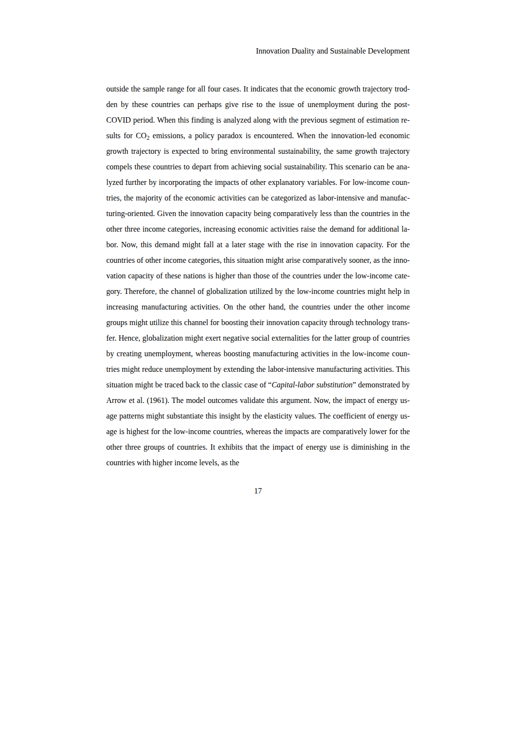Innovation Duality and Sustainable Development
outside the sample range for all four cases. It indicates that the economic growth trajectory trodden by these countries can perhaps give rise to the issue of unemployment during the post-COVID period. When this finding is analyzed along with the previous segment of estimation results for CO2 emissions, a policy paradox is encountered. When the innovation-led economic growth trajectory is expected to bring environmental sustainability, the same growth trajectory compels these countries to depart from achieving social sustainability. This scenario can be analyzed further by incorporating the impacts of other explanatory variables. For low-income countries, the majority of the economic activities can be categorized as labor-intensive and manufacturing-oriented. Given the innovation capacity being comparatively less than the countries in the other three income categories, increasing economic activities raise the demand for additional labor. Now, this demand might fall at a later stage with the rise in innovation capacity. For the countries of other income categories, this situation might arise comparatively sooner, as the innovation capacity of these nations is higher than those of the countries under the low-income category. Therefore, the channel of globalization utilized by the low-income countries might help in increasing manufacturing activities. On the other hand, the countries under the other income groups might utilize this channel for boosting their innovation capacity through technology transfer. Hence, globalization might exert negative social externalities for the latter group of countries by creating unemployment, whereas boosting manufacturing activities in the low-income countries might reduce unemployment by extending the labor-intensive manufacturing activities. This situation might be traced back to the classic case of “Capital-labor substitution” demonstrated by Arrow et al. (1961). The model outcomes validate this argument. Now, the impact of energy usage patterns might substantiate this insight by the elasticity values. The coefficient of energy usage is highest for the low-income countries, whereas the impacts are comparatively lower for the other three groups of countries. It exhibits that the impact of energy use is diminishing in the countries with higher income levels, as the
17